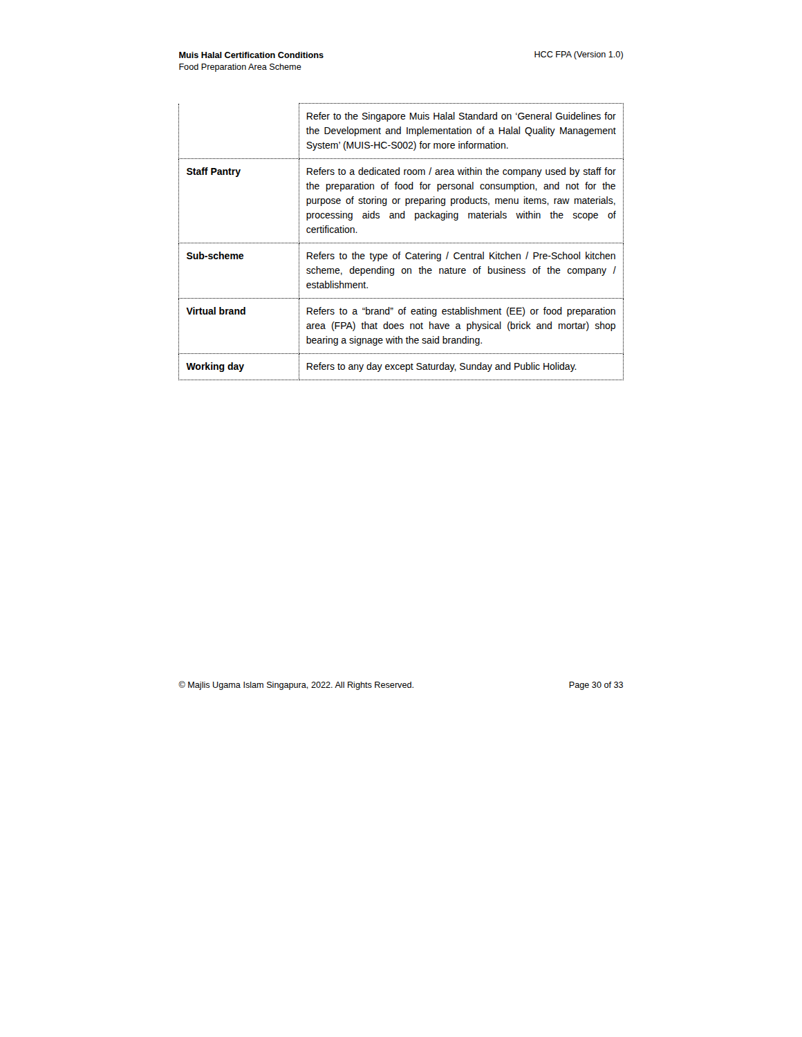Muis Halal Certification Conditions
Food Preparation Area Scheme
HCC FPA (Version 1.0)
| | Refer to the Singapore Muis Halal Standard on ‘General Guidelines for the Development and Implementation of a Halal Quality Management System’ (MUIS-HC-S002) for more information. |
| Staff Pantry | Refers to a dedicated room / area within the company used by staff for the preparation of food for personal consumption, and not for the purpose of storing or preparing products, menu items, raw materials, processing aids and packaging materials within the scope of certification. |
| Sub-scheme | Refers to the type of Catering / Central Kitchen / Pre-School kitchen scheme, depending on the nature of business of the company / establishment. |
| Virtual brand | Refers to a “brand” of eating establishment (EE) or food preparation area (FPA) that does not have a physical (brick and mortar) shop bearing a signage with the said branding. |
| Working day | Refers to any day except Saturday, Sunday and Public Holiday. |
© Majlis Ugama Islam Singapura, 2022. All Rights Reserved.
Page 30 of 33